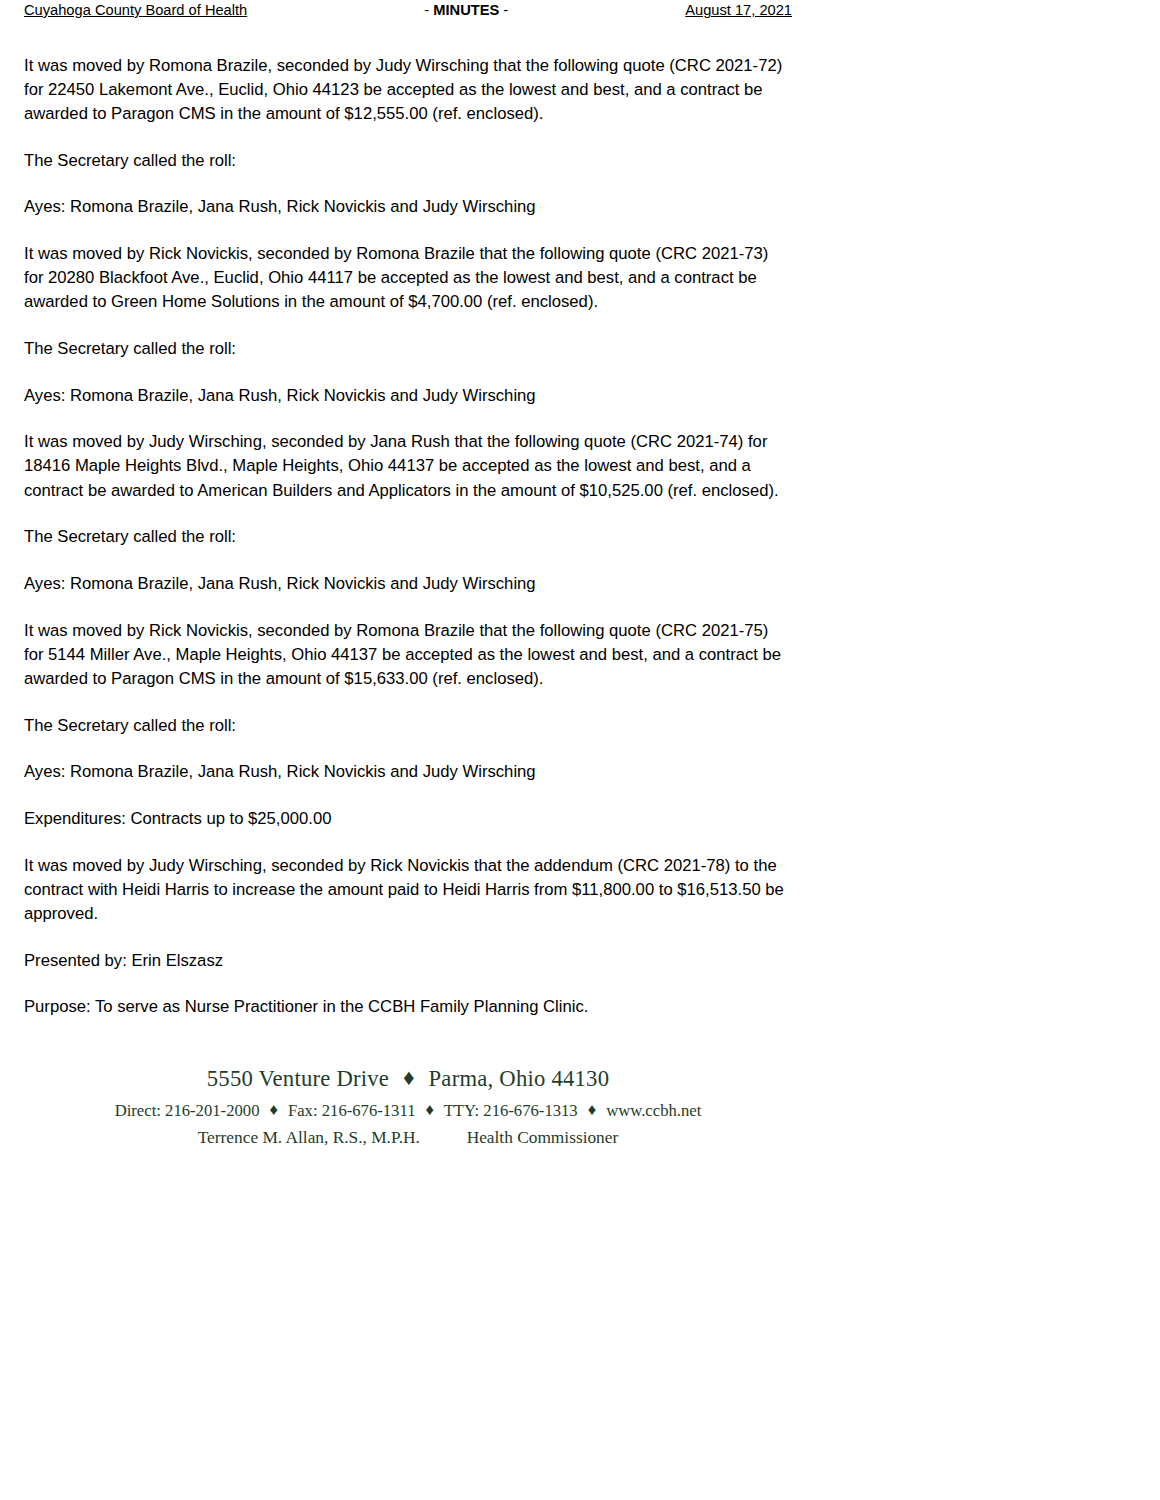Cuyahoga County Board of Health - MINUTES - August 17, 2021
It was moved by Romona Brazile, seconded by Judy Wirsching that the following quote (CRC 2021-72) for 22450 Lakemont Ave., Euclid, Ohio 44123 be accepted as the lowest and best, and a contract be awarded to Paragon CMS in the amount of $12,555.00 (ref. enclosed).
The Secretary called the roll:
Ayes: Romona Brazile, Jana Rush, Rick Novickis and Judy Wirsching
It was moved by Rick Novickis, seconded by Romona Brazile that the following quote (CRC 2021-73) for 20280 Blackfoot Ave., Euclid, Ohio 44117 be accepted as the lowest and best, and a contract be awarded to Green Home Solutions in the amount of $4,700.00 (ref. enclosed).
The Secretary called the roll:
Ayes: Romona Brazile, Jana Rush, Rick Novickis and Judy Wirsching
It was moved by Judy Wirsching, seconded by Jana Rush that the following quote (CRC 2021-74) for 18416 Maple Heights Blvd., Maple Heights, Ohio 44137 be accepted as the lowest and best, and a contract be awarded to American Builders and Applicators in the amount of $10,525.00 (ref. enclosed).
The Secretary called the roll:
Ayes: Romona Brazile, Jana Rush, Rick Novickis and Judy Wirsching
It was moved by Rick Novickis, seconded by Romona Brazile that the following quote (CRC 2021-75) for 5144 Miller Ave., Maple Heights, Ohio 44137 be accepted as the lowest and best, and a contract be awarded to Paragon CMS in the amount of $15,633.00 (ref. enclosed).
The Secretary called the roll:
Ayes: Romona Brazile, Jana Rush, Rick Novickis and Judy Wirsching
Expenditures: Contracts up to $25,000.00
It was moved by Judy Wirsching, seconded by Rick Novickis that the addendum (CRC 2021-78) to the contract with Heidi Harris to increase the amount paid to Heidi Harris from $11,800.00 to $16,513.50 be approved.
Presented by: Erin Elszasz
Purpose: To serve as Nurse Practitioner in the CCBH Family Planning Clinic.
5550 Venture Drive ♦ Parma, Ohio 44130
Direct: 216-201-2000 ♦ Fax: 216-676-1311 ♦ TTY: 216-676-1313 ♦ www.ccbh.net
Terrence M. Allan, R.S., M.P.H. Health Commissioner